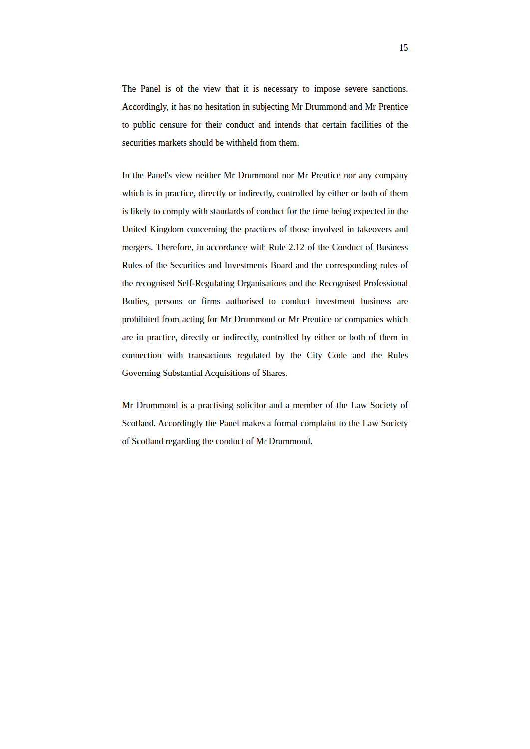15
The Panel is of the view that it is necessary to impose severe sanctions. Accordingly, it has no hesitation in subjecting Mr Drummond and Mr Prentice to public censure for their conduct and intends that certain facilities of the securities markets should be withheld from them.
In the Panel's view neither Mr Drummond nor Mr Prentice nor any company which is in practice, directly or indirectly, controlled by either or both of them is likely to comply with standards of conduct for the time being expected in the United Kingdom concerning the practices of those involved in takeovers and mergers. Therefore, in accordance with Rule 2.12 of the Conduct of Business Rules of the Securities and Investments Board and the corresponding rules of the recognised Self-Regulating Organisations and the Recognised Professional Bodies, persons or firms authorised to conduct investment business are prohibited from acting for Mr Drummond or Mr Prentice or companies which are in practice, directly or indirectly, controlled by either or both of them in connection with transactions regulated by the City Code and the Rules Governing Substantial Acquisitions of Shares.
Mr Drummond is a practising solicitor and a member of the Law Society of Scotland. Accordingly the Panel makes a formal complaint to the Law Society of Scotland regarding the conduct of Mr Drummond.